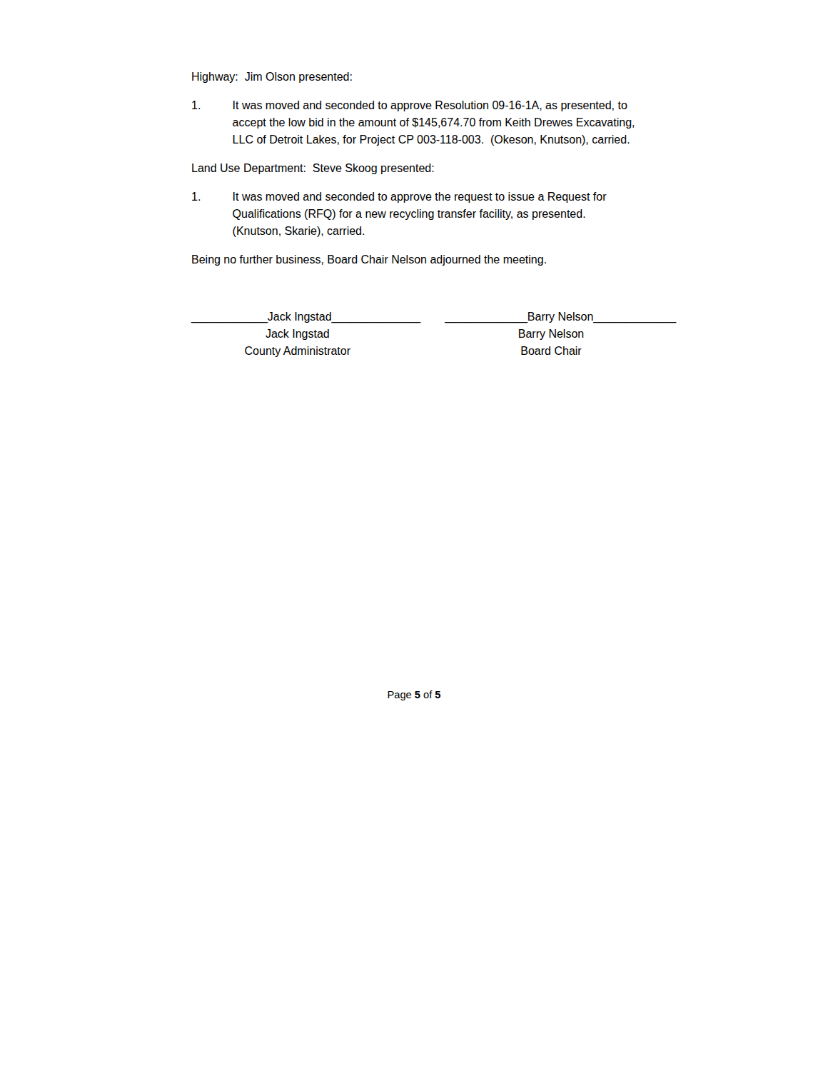Highway: Jim Olson presented:
1.
It was moved and seconded to approve Resolution 09-16-1A, as presented, to accept the low bid in the amount of $145,674.70 from Keith Drewes Excavating, LLC of Detroit Lakes, for Project CP 003-118-003. (Okeson, Knutson), carried.
Land Use Department: Steve Skoog presented:
1.
It was moved and seconded to approve the request to issue a Request for Qualifications (RFQ) for a new recycling transfer facility, as presented. (Knutson, Skarie), carried.
Being no further business, Board Chair Nelson adjourned the meeting.
____________Jack Ingstad______________ Jack Ingstad County Administrator
_____________Barry Nelson_____________ Barry Nelson Board Chair
Page 5 of 5